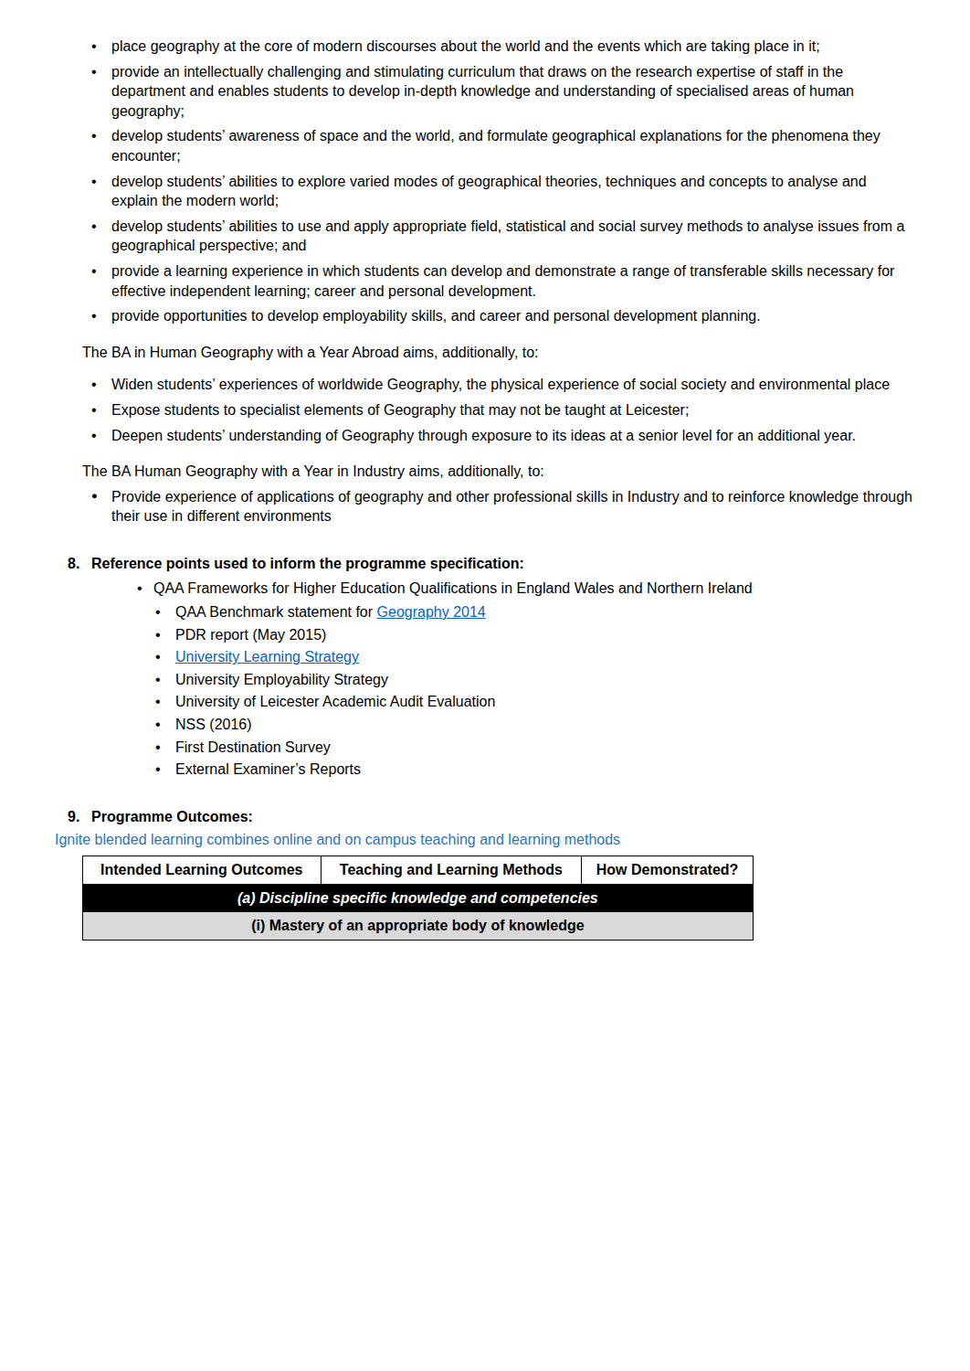place geography at the core of modern discourses about the world and the events which are taking place in it;
provide an intellectually challenging and stimulating curriculum that draws on the research expertise of staff in the department and enables students to develop in-depth knowledge and understanding of specialised areas of human geography;
develop students’ awareness of space and the world, and formulate geographical explanations for the phenomena they encounter;
develop students’ abilities to explore varied modes of geographical theories, techniques and concepts to analyse and explain the modern world;
develop students’ abilities to use and apply appropriate field, statistical and social survey methods to analyse issues from a geographical perspective; and
provide a learning experience in which students can develop and demonstrate a range of transferable skills necessary for effective independent learning; career and personal development.
provide opportunities to develop employability skills, and career and personal development planning.
The BA in Human Geography with a Year Abroad aims, additionally, to:
Widen students’ experiences of worldwide Geography, the physical experience of social society and environmental place
Expose students to specialist elements of Geography that may not be taught at Leicester;
Deepen students’ understanding of Geography through exposure to its ideas at a senior level for an additional year.
The BA Human Geography with a Year in Industry aims, additionally, to:
Provide experience of applications of geography and other professional skills in Industry and to reinforce knowledge through their use in different environments
Reference points used to inform the programme specification:
QAA Frameworks for Higher Education Qualifications in England Wales and Northern Ireland
QAA Benchmark statement for Geography 2014
PDR report (May 2015)
University Learning Strategy
University Employability Strategy
University of Leicester Academic Audit Evaluation
NSS (2016)
First Destination Survey
External Examiner’s Reports
Programme Outcomes:
Ignite blended learning combines online and on campus teaching and learning methods
| Intended Learning Outcomes | Teaching and Learning Methods | How Demonstrated? |
| (a) Discipline specific knowledge and competencies |
| (i) Mastery of an appropriate body of knowledge |